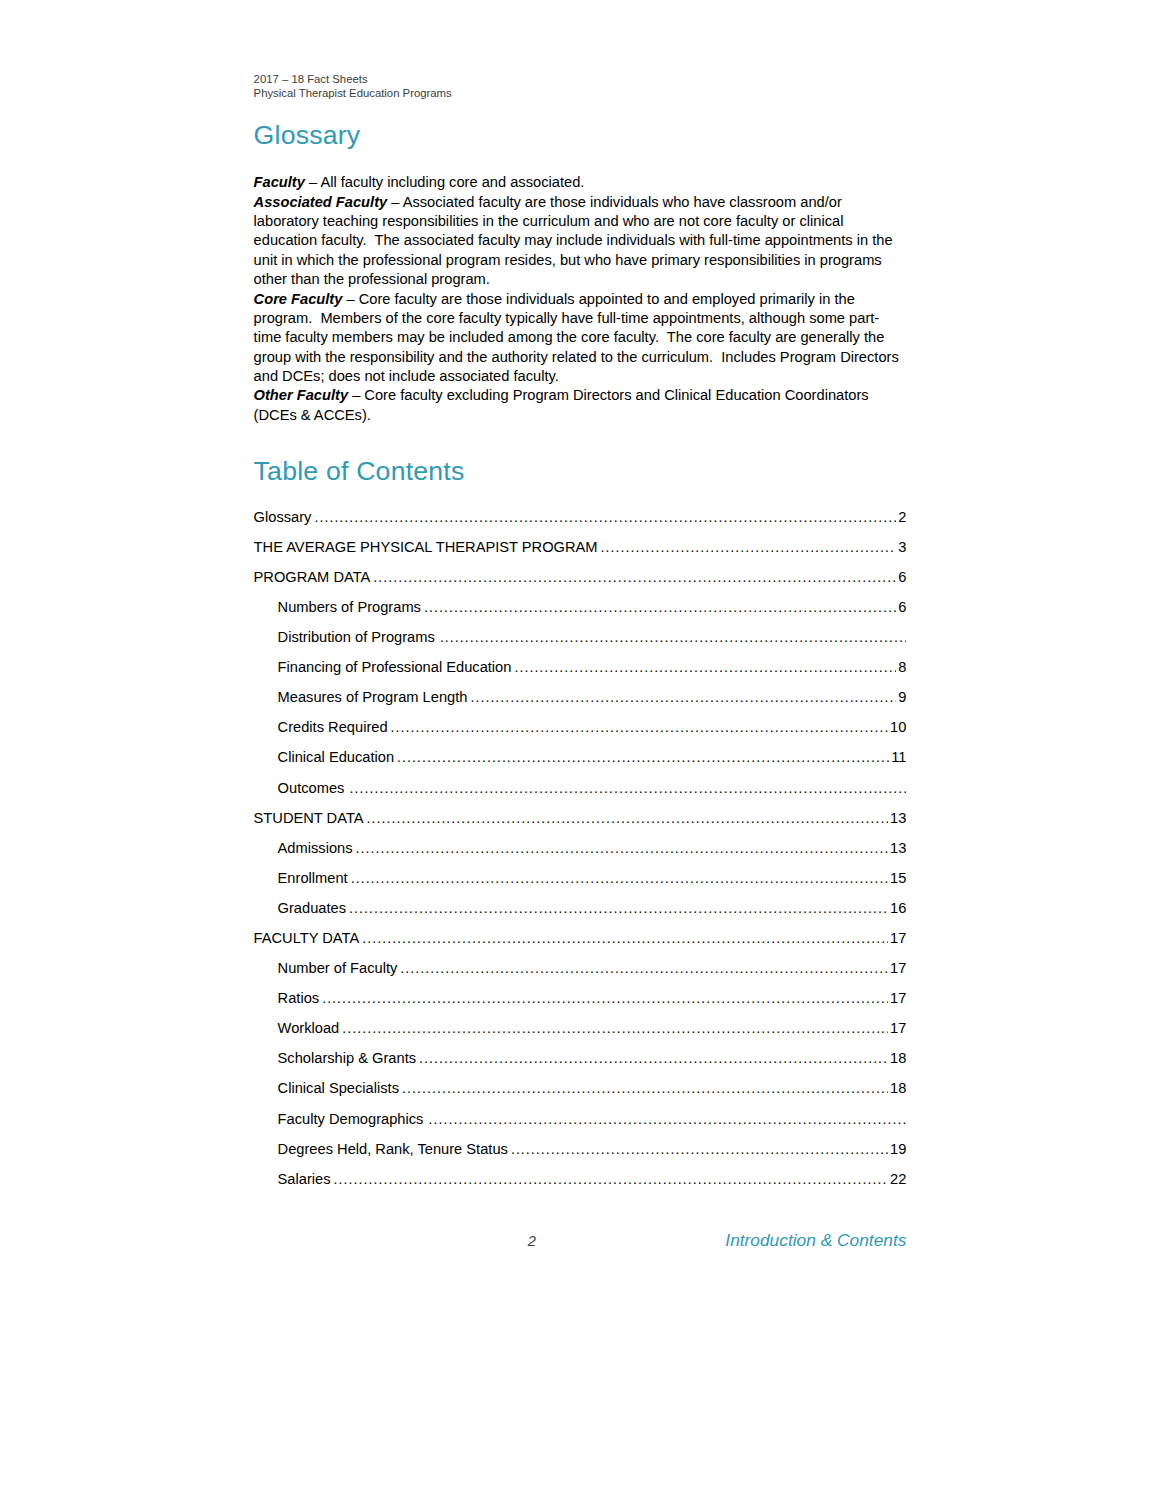2017 – 18 Fact Sheets
Physical Therapist Education Programs
Glossary
Faculty – All faculty including core and associated.
Associated Faculty – Associated faculty are those individuals who have classroom and/or laboratory teaching responsibilities in the curriculum and who are not core faculty or clinical education faculty. The associated faculty may include individuals with full-time appointments in the unit in which the professional program resides, but who have primary responsibilities in programs other than the professional program.
Core Faculty – Core faculty are those individuals appointed to and employed primarily in the program. Members of the core faculty typically have full-time appointments, although some part-time faculty members may be included among the core faculty. The core faculty are generally the group with the responsibility and the authority related to the curriculum. Includes Program Directors and DCEs; does not include associated faculty.
Other Faculty – Core faculty excluding Program Directors and Clinical Education Coordinators (DCEs & ACCEs).
Table of Contents
Glossary .......................................................................................................................................................................... 2
THE AVERAGE PHYSICAL THERAPIST PROGRAM ................................................................................................................. 3
PROGRAM DATA ............................................................................................................................................................. 6
Numbers of Programs ................................................................................................................................................. 6
Distribution of Programs .............................................................................................................................................. 7
Financing of Professional Education ............................................................................................................... 8
Measures of Program Length ....................................................................................................................... 9
Credits Required ..................................................................................................................................... 10
Clinical Education ................................................................................................................................... 11
Outcomes ................................................................................................................................................. 12
STUDENT DATA ............................................................................................................................................. 13
Admissions ............................................................................................................................................... 13
Enrollment ................................................................................................................................................ 15
Graduates ................................................................................................................................................. 16
FACULTY DATA .............................................................................................................................................. 17
Number of Faculty .................................................................................................................................. 17
Ratios ..................................................................................................................................................... 17
Workload .................................................................................................................................................. 17
Scholarship & Grants ................................................................................................................................. 18
Clinical Specialists .................................................................................................................................. 18
Faculty Demographics ............................................................................................................................... 19
Degrees Held, Rank, Tenure Status ................................................................................................................. 19
Salaries ................................................................................................................................................... 22
2
Introduction & Contents